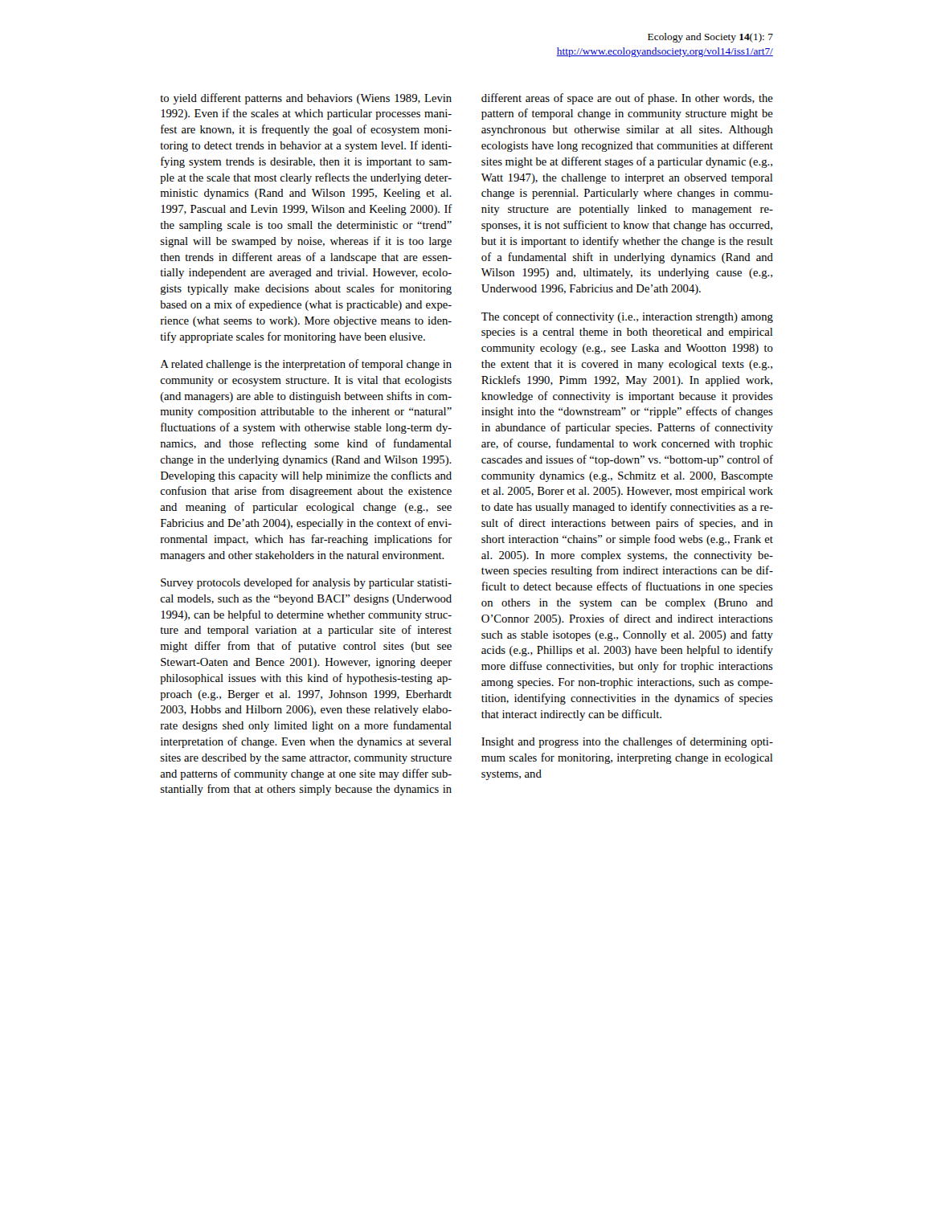Ecology and Society 14(1): 7
http://www.ecologyandsociety.org/vol14/iss1/art7/
to yield different patterns and behaviors (Wiens 1989, Levin 1992). Even if the scales at which particular processes manifest are known, it is frequently the goal of ecosystem monitoring to detect trends in behavior at a system level. If identifying system trends is desirable, then it is important to sample at the scale that most clearly reflects the underlying deterministic dynamics (Rand and Wilson 1995, Keeling et al. 1997, Pascual and Levin 1999, Wilson and Keeling 2000). If the sampling scale is too small the deterministic or “trend” signal will be swamped by noise, whereas if it is too large then trends in different areas of a landscape that are essentially independent are averaged and trivial. However, ecologists typically make decisions about scales for monitoring based on a mix of expedience (what is practicable) and experience (what seems to work). More objective means to identify appropriate scales for monitoring have been elusive.
A related challenge is the interpretation of temporal change in community or ecosystem structure. It is vital that ecologists (and managers) are able to distinguish between shifts in community composition attributable to the inherent or “natural” fluctuations of a system with otherwise stable long-term dynamics, and those reflecting some kind of fundamental change in the underlying dynamics (Rand and Wilson 1995). Developing this capacity will help minimize the conflicts and confusion that arise from disagreement about the existence and meaning of particular ecological change (e.g., see Fabricius and De’ath 2004), especially in the context of environmental impact, which has far-reaching implications for managers and other stakeholders in the natural environment.
Survey protocols developed for analysis by particular statistical models, such as the “beyond BACI” designs (Underwood 1994), can be helpful to determine whether community structure and temporal variation at a particular site of interest might differ from that of putative control sites (but see Stewart-Oaten and Bence 2001). However, ignoring deeper philosophical issues with this kind of hypothesis-testing approach (e.g., Berger et al. 1997, Johnson 1999, Eberhardt 2003, Hobbs and Hilborn 2006), even these relatively elaborate designs shed only limited light on a more fundamental interpretation of change. Even when the dynamics at several sites are described by the same attractor, community structure and patterns of community change at one site may differ substantially from that at others simply because the dynamics in different areas of space are out of phase. In other words, the pattern of temporal change in community structure might be asynchronous but otherwise similar at all sites. Although ecologists have long recognized that communities at different sites might be at different stages of a particular dynamic (e.g., Watt 1947), the challenge to interpret an observed temporal change is perennial. Particularly where changes in community structure are potentially linked to management responses, it is not sufficient to know that change has occurred, but it is important to identify whether the change is the result of a fundamental shift in underlying dynamics (Rand and Wilson 1995) and, ultimately, its underlying cause (e.g., Underwood 1996, Fabricius and De’ath 2004).
The concept of connectivity (i.e., interaction strength) among species is a central theme in both theoretical and empirical community ecology (e.g., see Laska and Wootton 1998) to the extent that it is covered in many ecological texts (e.g., Ricklefs 1990, Pimm 1992, May 2001). In applied work, knowledge of connectivity is important because it provides insight into the “downstream” or “ripple” effects of changes in abundance of particular species. Patterns of connectivity are, of course, fundamental to work concerned with trophic cascades and issues of “top-down” vs. “bottom-up” control of community dynamics (e.g., Schmitz et al. 2000, Bascompte et al. 2005, Borer et al. 2005). However, most empirical work to date has usually managed to identify connectivities as a result of direct interactions between pairs of species, and in short interaction “chains” or simple food webs (e.g., Frank et al. 2005). In more complex systems, the connectivity between species resulting from indirect interactions can be difficult to detect because effects of fluctuations in one species on others in the system can be complex (Bruno and O’Connor 2005). Proxies of direct and indirect interactions such as stable isotopes (e.g., Connolly et al. 2005) and fatty acids (e.g., Phillips et al. 2003) have been helpful to identify more diffuse connectivities, but only for trophic interactions among species. For non-trophic interactions, such as competition, identifying connectivities in the dynamics of species that interact indirectly can be difficult.
Insight and progress into the challenges of determining optimum scales for monitoring, interpreting change in ecological systems, and